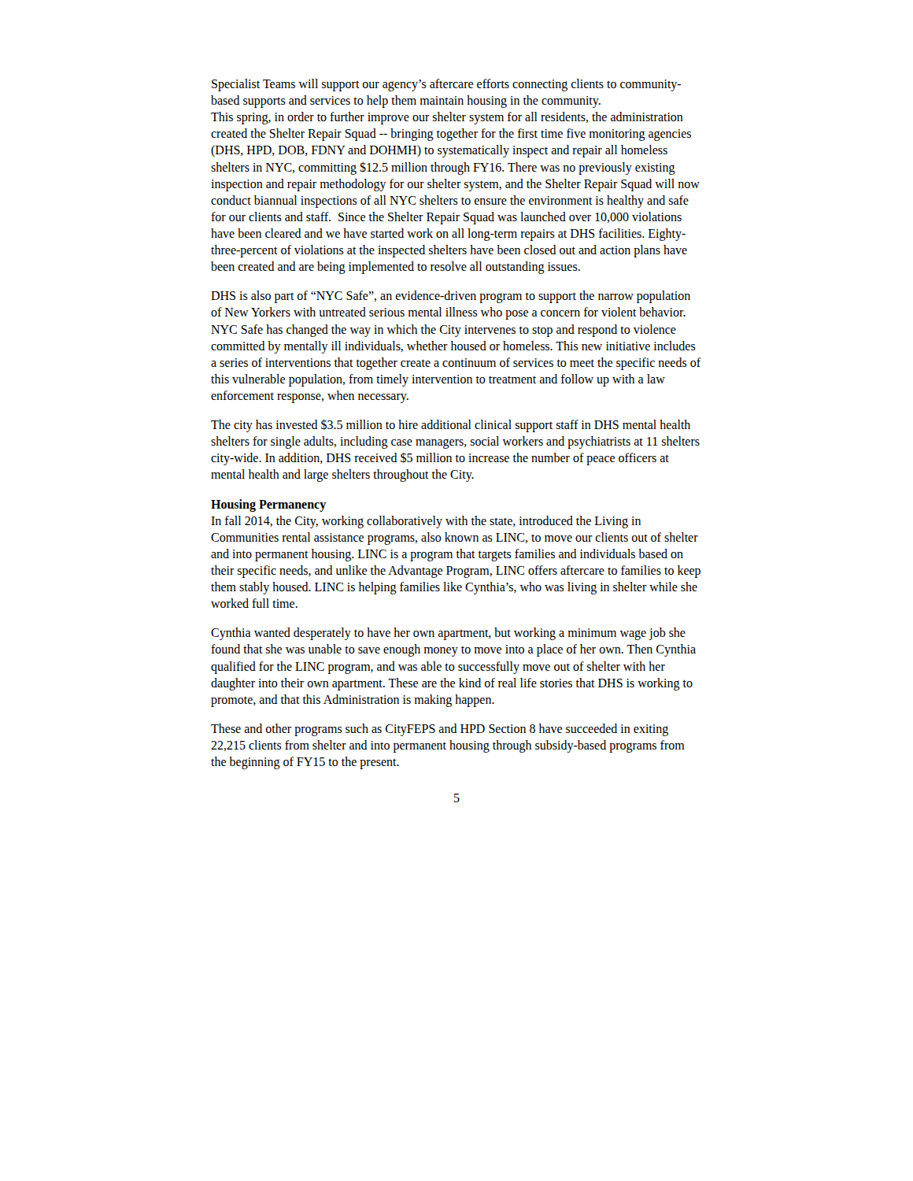Specialist Teams will support our agency’s aftercare efforts connecting clients to community-based supports and services to help them maintain housing in the community.
This spring, in order to further improve our shelter system for all residents, the administration created the Shelter Repair Squad -- bringing together for the first time five monitoring agencies (DHS, HPD, DOB, FDNY and DOHMH) to systematically inspect and repair all homeless shelters in NYC, committing $12.5 million through FY16. There was no previously existing inspection and repair methodology for our shelter system, and the Shelter Repair Squad will now conduct biannual inspections of all NYC shelters to ensure the environment is healthy and safe for our clients and staff. Since the Shelter Repair Squad was launched over 10,000 violations have been cleared and we have started work on all long-term repairs at DHS facilities. Eighty-three-percent of violations at the inspected shelters have been closed out and action plans have been created and are being implemented to resolve all outstanding issues.
DHS is also part of “NYC Safe”, an evidence-driven program to support the narrow population of New Yorkers with untreated serious mental illness who pose a concern for violent behavior. NYC Safe has changed the way in which the City intervenes to stop and respond to violence committed by mentally ill individuals, whether housed or homeless. This new initiative includes a series of interventions that together create a continuum of services to meet the specific needs of this vulnerable population, from timely intervention to treatment and follow up with a law enforcement response, when necessary.
The city has invested $3.5 million to hire additional clinical support staff in DHS mental health shelters for single adults, including case managers, social workers and psychiatrists at 11 shelters city-wide. In addition, DHS received $5 million to increase the number of peace officers at mental health and large shelters throughout the City.
Housing Permanency
In fall 2014, the City, working collaboratively with the state, introduced the Living in Communities rental assistance programs, also known as LINC, to move our clients out of shelter and into permanent housing. LINC is a program that targets families and individuals based on their specific needs, and unlike the Advantage Program, LINC offers aftercare to families to keep them stably housed. LINC is helping families like Cynthia’s, who was living in shelter while she worked full time.
Cynthia wanted desperately to have her own apartment, but working a minimum wage job she found that she was unable to save enough money to move into a place of her own. Then Cynthia qualified for the LINC program, and was able to successfully move out of shelter with her daughter into their own apartment. These are the kind of real life stories that DHS is working to promote, and that this Administration is making happen.
These and other programs such as CityFEPS and HPD Section 8 have succeeded in exiting 22,215 clients from shelter and into permanent housing through subsidy-based programs from the beginning of FY15 to the present.
5